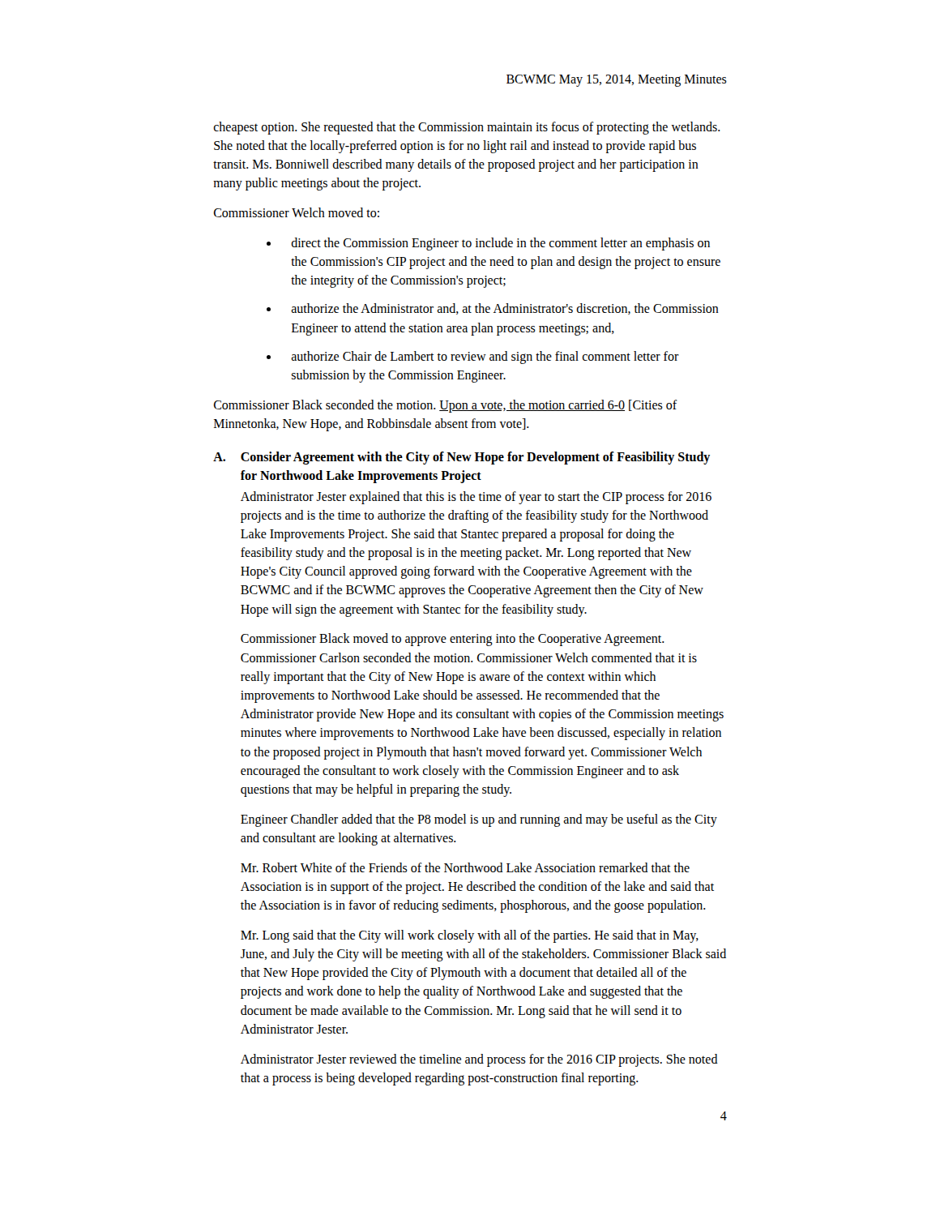BCWMC May 15, 2014, Meeting Minutes
cheapest option. She requested that the Commission maintain its focus of protecting the wetlands. She noted that the locally-preferred option is for no light rail and instead to provide rapid bus transit. Ms. Bonniwell described many details of the proposed project and her participation in many public meetings about the project.
Commissioner Welch moved to:
direct the Commission Engineer to include in the comment letter an emphasis on the Commission's CIP project and the need to plan and design the project to ensure the integrity of the Commission's project;
authorize the Administrator and, at the Administrator's discretion, the Commission Engineer to attend the station area plan process meetings; and,
authorize Chair de Lambert to review and sign the final comment letter for submission by the Commission Engineer.
Commissioner Black seconded the motion. Upon a vote, the motion carried 6-0 [Cities of Minnetonka, New Hope, and Robbinsdale absent from vote].
A.
Consider Agreement with the City of New Hope for Development of Feasibility Study for Northwood Lake Improvements Project
Administrator Jester explained that this is the time of year to start the CIP process for 2016 projects and is the time to authorize the drafting of the feasibility study for the Northwood Lake Improvements Project. She said that Stantec prepared a proposal for doing the feasibility study and the proposal is in the meeting packet. Mr. Long reported that New Hope's City Council approved going forward with the Cooperative Agreement with the BCWMC and if the BCWMC approves the Cooperative Agreement then the City of New Hope will sign the agreement with Stantec for the feasibility study.
Commissioner Black moved to approve entering into the Cooperative Agreement. Commissioner Carlson seconded the motion. Commissioner Welch commented that it is really important that the City of New Hope is aware of the context within which improvements to Northwood Lake should be assessed. He recommended that the Administrator provide New Hope and its consultant with copies of the Commission meetings minutes where improvements to Northwood Lake have been discussed, especially in relation to the proposed project in Plymouth that hasn't moved forward yet. Commissioner Welch encouraged the consultant to work closely with the Commission Engineer and to ask questions that may be helpful in preparing the study.
Engineer Chandler added that the P8 model is up and running and may be useful as the City and consultant are looking at alternatives.
Mr. Robert White of the Friends of the Northwood Lake Association remarked that the Association is in support of the project. He described the condition of the lake and said that the Association is in favor of reducing sediments, phosphorous, and the goose population.
Mr. Long said that the City will work closely with all of the parties. He said that in May, June, and July the City will be meeting with all of the stakeholders. Commissioner Black said that New Hope provided the City of Plymouth with a document that detailed all of the projects and work done to help the quality of Northwood Lake and suggested that the document be made available to the Commission. Mr. Long said that he will send it to Administrator Jester.
Administrator Jester reviewed the timeline and process for the 2016 CIP projects. She noted that a process is being developed regarding post-construction final reporting.
4